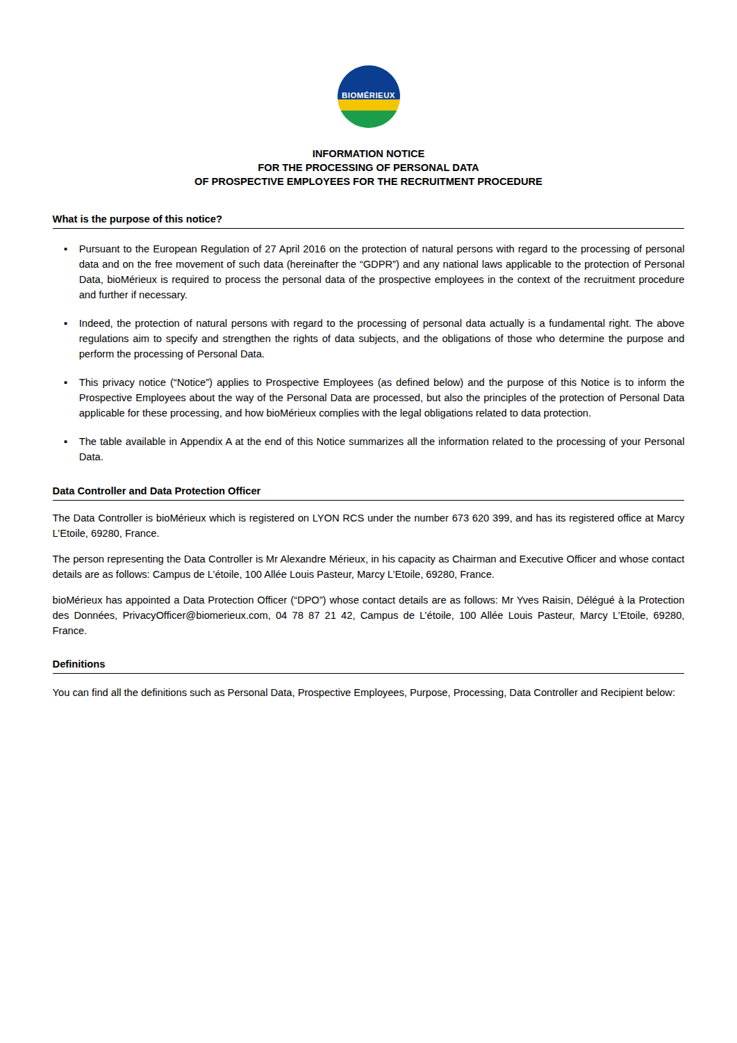BIOMÉRIEUX
Information Notice
for the Processing of Personal Data
of Prospective Employees for the Recruitment Procedure
What is the purpose of this notice?
Pursuant to the European Regulation of 27 April 2016 on the protection of natural persons with regard to the processing of personal data and on the free movement of such data (hereinafter the “GDPR”) and any national laws applicable to the protection of Personal Data, bioMérieux is required to process the personal data of the prospective employees in the context of the recruitment procedure and further if necessary.
Indeed, the protection of natural persons with regard to the processing of personal data actually is a fundamental right. The above regulations aim to specify and strengthen the rights of data subjects, and the obligations of those who determine the purpose and perform the processing of Personal Data.
This privacy notice (“Notice”) applies to Prospective Employees (as defined below) and the purpose of this Notice is to inform the Prospective Employees about the way of the Personal Data are processed, but also the principles of the protection of Personal Data applicable for these processing, and how bioMérieux complies with the legal obligations related to data protection.
The table available in Appendix A at the end of this Notice summarizes all the information related to the processing of your Personal Data.
Data Controller and Data Protection Officer
The Data Controller is bioMérieux which is registered on LYON RCS under the number 673 620 399, and has its registered office at Marcy L’Etoile, 69280, France.
The person representing the Data Controller is Mr Alexandre Mérieux, in his capacity as Chairman and Executive Officer and whose contact details are as follows: Campus de L’étoile, 100 Allée Louis Pasteur, Marcy L’Etoile, 69280, France.
bioMérieux has appointed a Data Protection Officer (“DPO”) whose contact details are as follows: Mr Yves Raisin, Délégué à la Protection des Données, PrivacyOfficer@biomerieux.com, 04 78 87 21 42, Campus de L’étoile, 100 Allée Louis Pasteur, Marcy L’Etoile, 69280, France.
Definitions
You can find all the definitions such as Personal Data, Prospective Employees, Purpose, Processing, Data Controller and Recipient below: